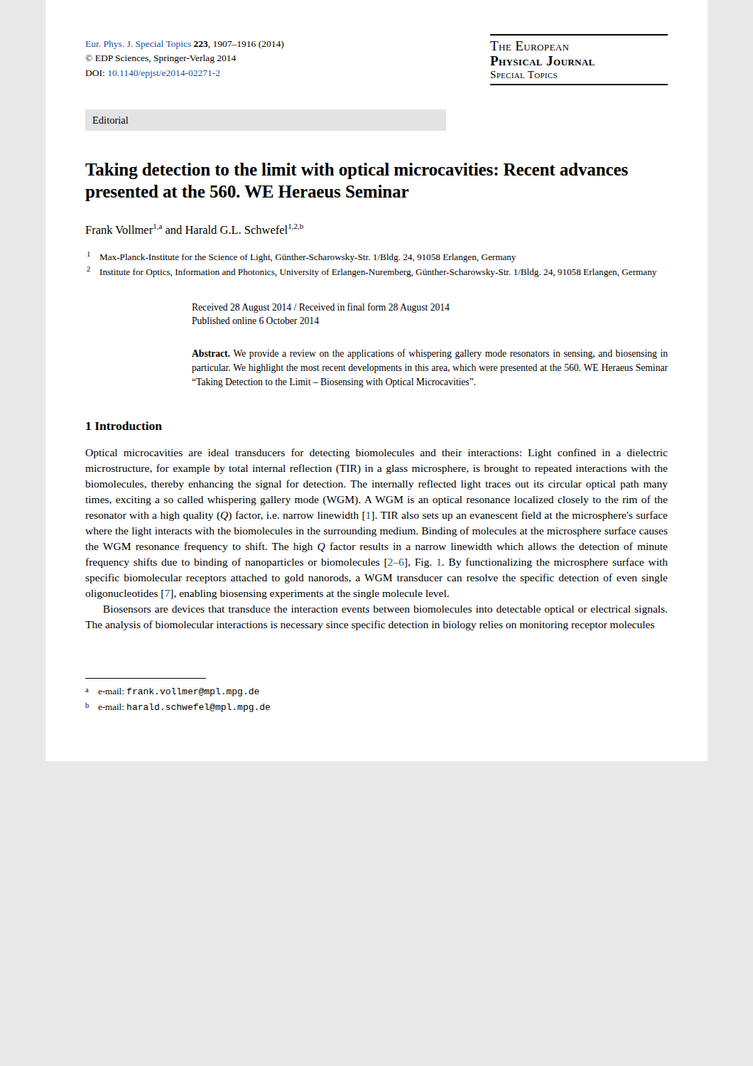Eur. Phys. J. Special Topics 223, 1907–1916 (2014)
© EDP Sciences, Springer-Verlag 2014
DOI: 10.1140/epjst/e2014-02271-2
The European
Physical Journal
Special Topics
Editorial
Taking detection to the limit with optical microcavities: Recent advances presented at the 560. WE Heraeus Seminar
Frank Vollmer1,a and Harald G.L. Schwefel1,2,b
Max-Planck-Institute for the Science of Light, Günther-Scharowsky-Str. 1/Bldg. 24, 91058 Erlangen, Germany
Institute for Optics, Information and Photonics, University of Erlangen-Nuremberg, Günther-Scharowsky-Str. 1/Bldg. 24, 91058 Erlangen, Germany
Received 28 August 2014 / Received in final form 28 August 2014
Published online 6 October 2014
Abstract. We provide a review on the applications of whispering gallery mode resonators in sensing, and biosensing in particular. We highlight the most recent developments in this area, which were presented at the 560. WE Heraeus Seminar “Taking Detection to the Limit – Biosensing with Optical Microcavities”.
1 Introduction
Optical microcavities are ideal transducers for detecting biomolecules and their interactions: Light confined in a dielectric microstructure, for example by total internal reflection (TIR) in a glass microsphere, is brought to repeated interactions with the biomolecules, thereby enhancing the signal for detection. The internally reflected light traces out its circular optical path many times, exciting a so called whispering gallery mode (WGM). A WGM is an optical resonance localized closely to the rim of the resonator with a high quality (Q) factor, i.e. narrow linewidth [1]. TIR also sets up an evanescent field at the microsphere's surface where the light interacts with the biomolecules in the surrounding medium. Binding of molecules at the microsphere surface causes the WGM resonance frequency to shift. The high Q factor results in a narrow linewidth which allows the detection of minute frequency shifts due to binding of nanoparticles or biomolecules [2–6], Fig. 1. By functionalizing the microsphere surface with specific biomolecular receptors attached to gold nanorods, a WGM transducer can resolve the specific detection of even single oligonucleotides [7], enabling biosensing experiments at the single molecule level.
Biosensors are devices that transduce the interaction events between biomolecules into detectable optical or electrical signals. The analysis of biomolecular interactions is necessary since specific detection in biology relies on monitoring receptor molecules
a e-mail: frank.vollmer@mpl.mpg.de
b e-mail: harald.schwefel@mpl.mpg.de